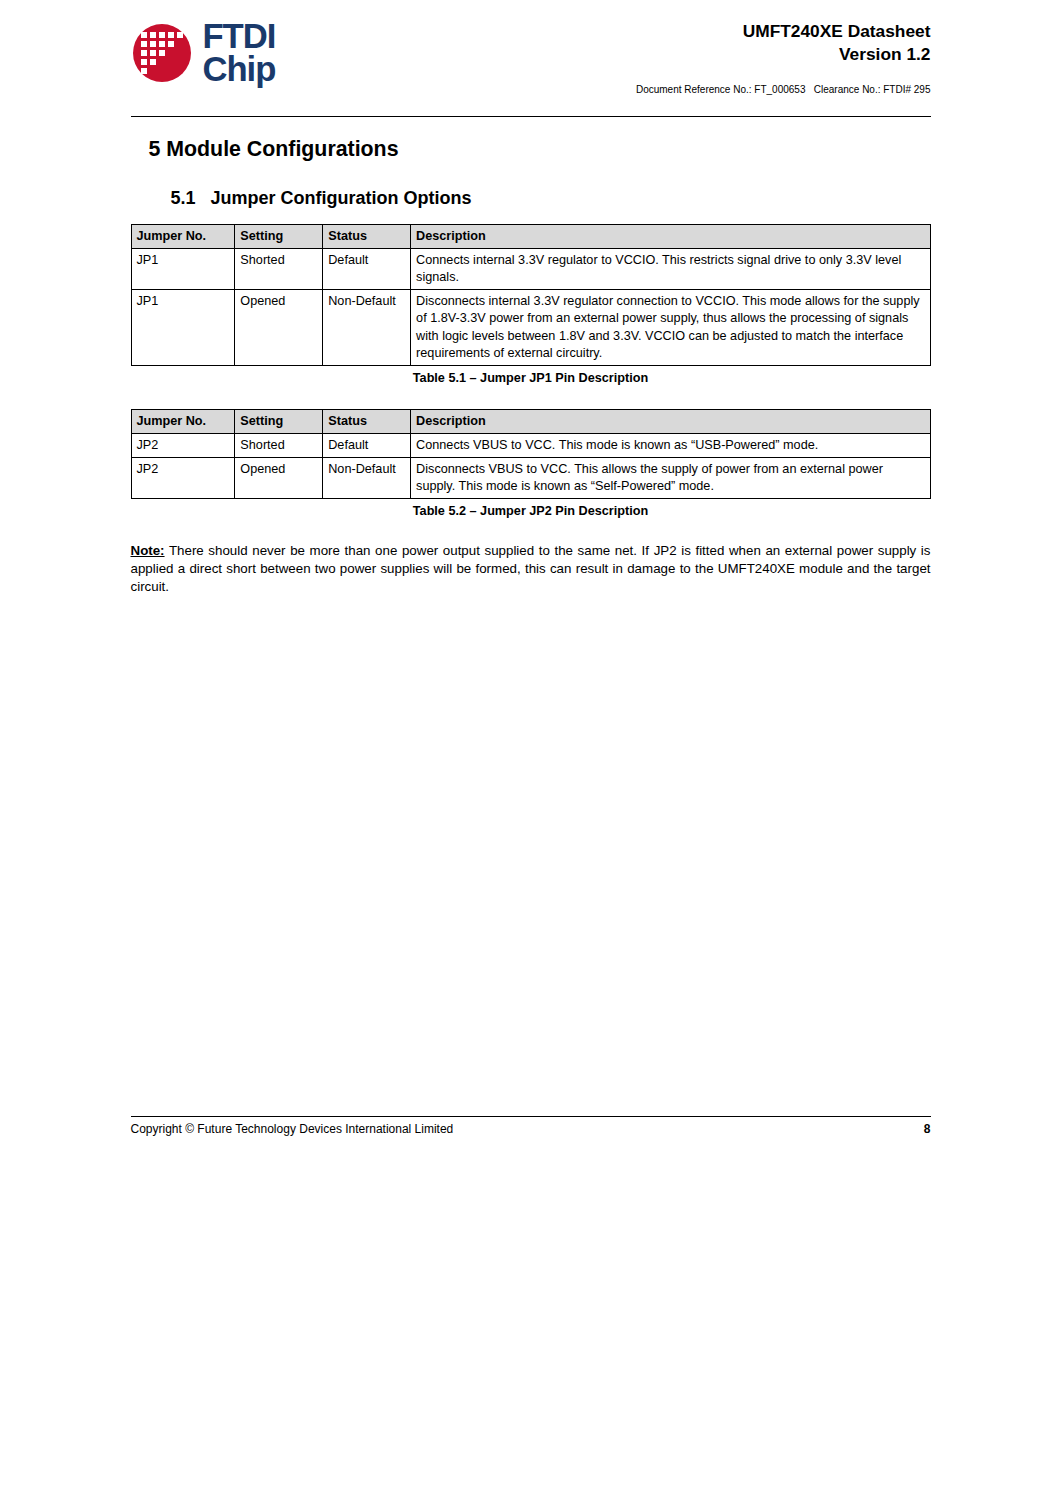FTDI Chip
UMFT240XE Datasheet
Version 1.2
Document Reference No.: FT_000653 Clearance No.: FTDI# 295
5 Module Configurations
5.1 Jumper Configuration Options
| Jumper No. | Setting | Status | Description |
| --- | --- | --- | --- |
| JP1 | Shorted | Default | Connects internal 3.3V regulator to VCCIO. This restricts signal drive to only 3.3V level signals. |
| JP1 | Opened | Non-Default | Disconnects internal 3.3V regulator connection to VCCIO. This mode allows for the supply of 1.8V-3.3V power from an external power supply, thus allows the processing of signals with logic levels between 1.8V and 3.3V. VCCIO can be adjusted to match the interface requirements of external circuitry. |
Table 5.1 – Jumper JP1 Pin Description
| Jumper No. | Setting | Status | Description |
| --- | --- | --- | --- |
| JP2 | Shorted | Default | Connects VBUS to VCC. This mode is known as “USB-Powered” mode. |
| JP2 | Opened | Non-Default | Disconnects VBUS to VCC. This allows the supply of power from an external power supply. This mode is known as “Self-Powered” mode. |
Table 5.2 – Jumper JP2 Pin Description
Note: There should never be more than one power output supplied to the same net. If JP2 is fitted when an external power supply is applied a direct short between two power supplies will be formed, this can result in damage to the UMFT240XE module and the target circuit.
Copyright © Future Technology Devices International Limited 8